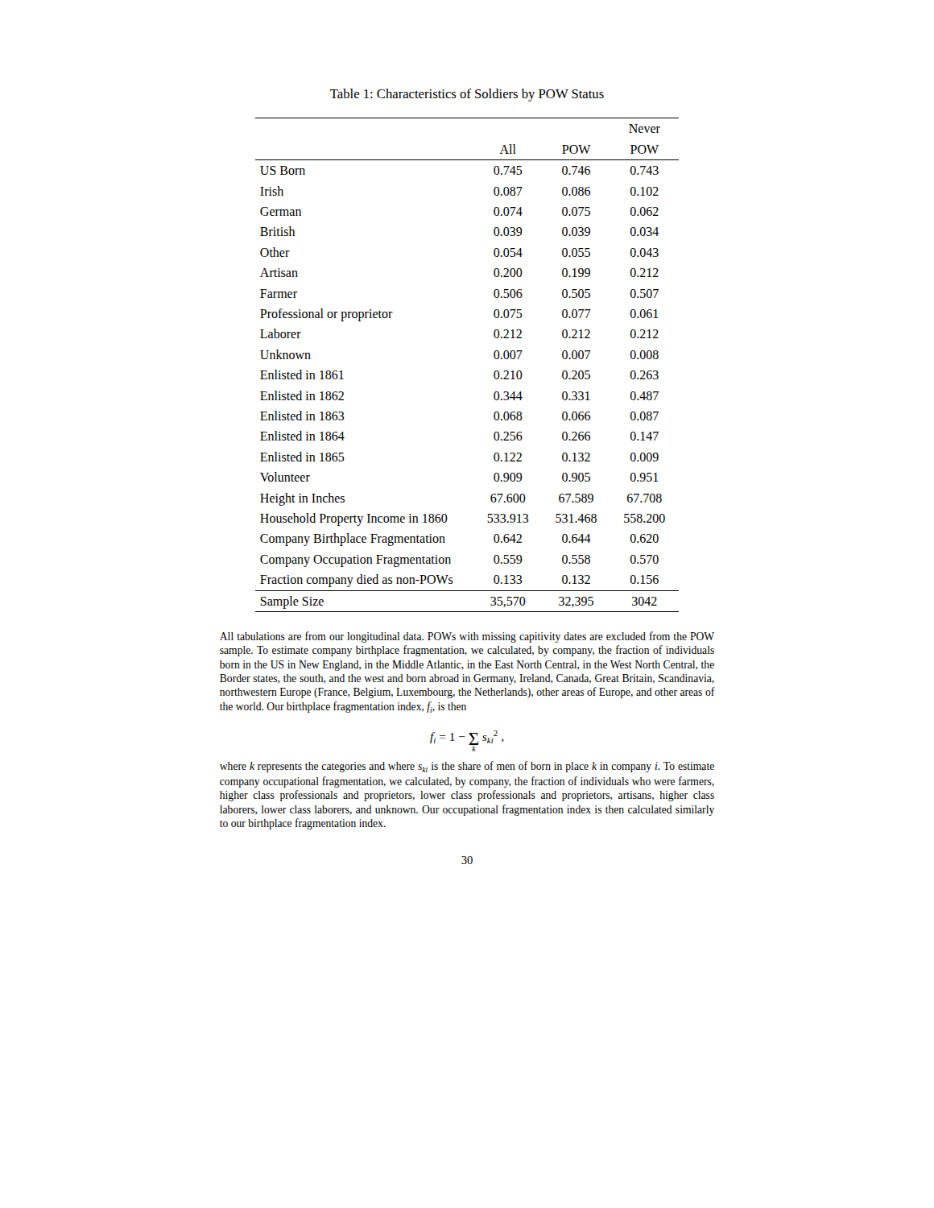Table 1: Characteristics of Soldiers by POW Status
| | | | Never |
| | All | POW | POW |
| US Born | 0.745 | 0.746 | 0.743 |
| Irish | 0.087 | 0.086 | 0.102 |
| German | 0.074 | 0.075 | 0.062 |
| British | 0.039 | 0.039 | 0.034 |
| Other | 0.054 | 0.055 | 0.043 |
| Artisan | 0.200 | 0.199 | 0.212 |
| Farmer | 0.506 | 0.505 | 0.507 |
| Professional or proprietor | 0.075 | 0.077 | 0.061 |
| Laborer | 0.212 | 0.212 | 0.212 |
| Unknown | 0.007 | 0.007 | 0.008 |
| Enlisted in 1861 | 0.210 | 0.205 | 0.263 |
| Enlisted in 1862 | 0.344 | 0.331 | 0.487 |
| Enlisted in 1863 | 0.068 | 0.066 | 0.087 |
| Enlisted in 1864 | 0.256 | 0.266 | 0.147 |
| Enlisted in 1865 | 0.122 | 0.132 | 0.009 |
| Volunteer | 0.909 | 0.905 | 0.951 |
| Height in Inches | 67.600 | 67.589 | 67.708 |
| Household Property Income in 1860 | 533.913 | 531.468 | 558.200 |
| Company Birthplace Fragmentation | 0.642 | 0.644 | 0.620 |
| Company Occupation Fragmentation | 0.559 | 0.558 | 0.570 |
| Fraction company died as non-POWs | 0.133 | 0.132 | 0.156 |
| Sample Size | 35,570 | 32,395 | 3042 |
All tabulations are from our longitudinal data. POWs with missing capitivity dates are excluded from the POW sample. To estimate company birthplace fragmentation, we calculated, by company, the fraction of individuals born in the US in New England, in the Middle Atlantic, in the East North Central, in the West North Central, the Border states, the south, and the west and born abroad in Germany, Ireland, Canada, Great Britain, Scandinavia, northwestern Europe (France, Belgium, Luxembourg, the Netherlands), other areas of Europe, and other areas of the world. Our birthplace fragmentation index, fi, is then
fi = 1 − Σk ski 2 ,
where k represents the categories and where ski is the share of men of born in place k in company i. To estimate company occupational fragmentation, we calculated, by company, the fraction of individuals who were farmers, higher class professionals and proprietors, lower class professionals and proprietors, artisans, higher class laborers, lower class laborers, and unknown. Our occupational fragmentation index is then calculated similarly to our birthplace fragmentation index.
30